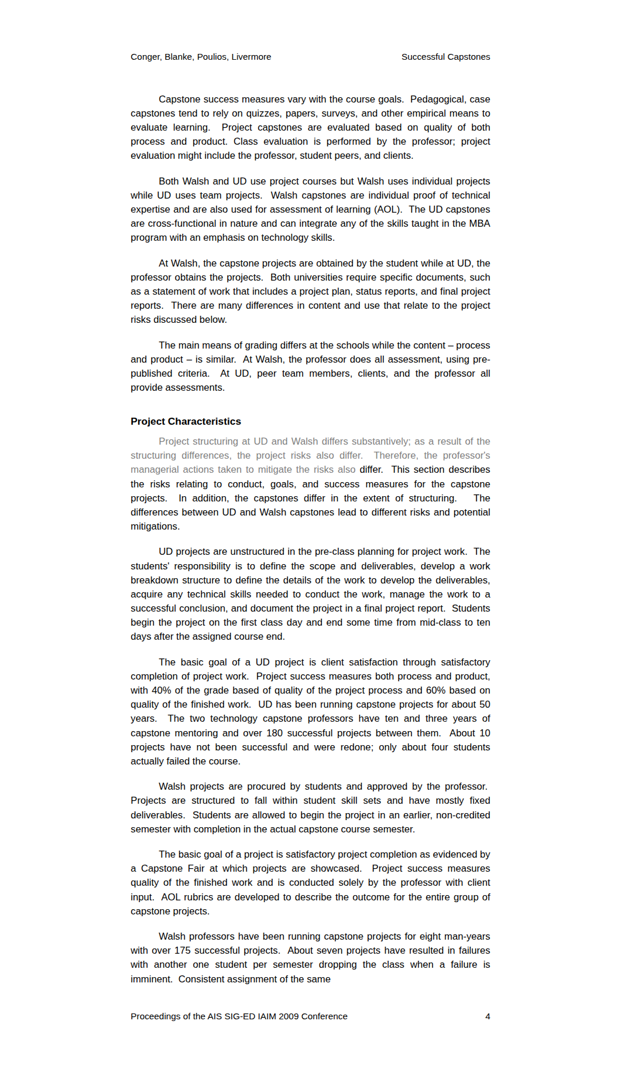Conger, Blanke, Poulios, Livermore
Successful Capstones
Capstone success measures vary with the course goals. Pedagogical, case capstones tend to rely on quizzes, papers, surveys, and other empirical means to evaluate learning. Project capstones are evaluated based on quality of both process and product. Class evaluation is performed by the professor; project evaluation might include the professor, student peers, and clients.
Both Walsh and UD use project courses but Walsh uses individual projects while UD uses team projects. Walsh capstones are individual proof of technical expertise and are also used for assessment of learning (AOL). The UD capstones are cross-functional in nature and can integrate any of the skills taught in the MBA program with an emphasis on technology skills.
At Walsh, the capstone projects are obtained by the student while at UD, the professor obtains the projects. Both universities require specific documents, such as a statement of work that includes a project plan, status reports, and final project reports. There are many differences in content and use that relate to the project risks discussed below.
The main means of grading differs at the schools while the content – process and product – is similar. At Walsh, the professor does all assessment, using pre-published criteria. At UD, peer team members, clients, and the professor all provide assessments.
Project Characteristics
Project structuring at UD and Walsh differs substantively; as a result of the structuring differences, the project risks also differ. Therefore, the professor's managerial actions taken to mitigate the risks also differ. This section describes the risks relating to conduct, goals, and success measures for the capstone projects. In addition, the capstones differ in the extent of structuring. The differences between UD and Walsh capstones lead to different risks and potential mitigations.
UD projects are unstructured in the pre-class planning for project work. The students' responsibility is to define the scope and deliverables, develop a work breakdown structure to define the details of the work to develop the deliverables, acquire any technical skills needed to conduct the work, manage the work to a successful conclusion, and document the project in a final project report. Students begin the project on the first class day and end some time from mid-class to ten days after the assigned course end.
The basic goal of a UD project is client satisfaction through satisfactory completion of project work. Project success measures both process and product, with 40% of the grade based of quality of the project process and 60% based on quality of the finished work. UD has been running capstone projects for about 50 years. The two technology capstone professors have ten and three years of capstone mentoring and over 180 successful projects between them. About 10 projects have not been successful and were redone; only about four students actually failed the course.
Walsh projects are procured by students and approved by the professor. Projects are structured to fall within student skill sets and have mostly fixed deliverables. Students are allowed to begin the project in an earlier, non-credited semester with completion in the actual capstone course semester.
The basic goal of a project is satisfactory project completion as evidenced by a Capstone Fair at which projects are showcased. Project success measures quality of the finished work and is conducted solely by the professor with client input. AOL rubrics are developed to describe the outcome for the entire group of capstone projects.
Walsh professors have been running capstone projects for eight man-years with over 175 successful projects. About seven projects have resulted in failures with another one student per semester dropping the class when a failure is imminent. Consistent assignment of the same
Proceedings of the AIS SIG-ED IAIM 2009 Conference
4